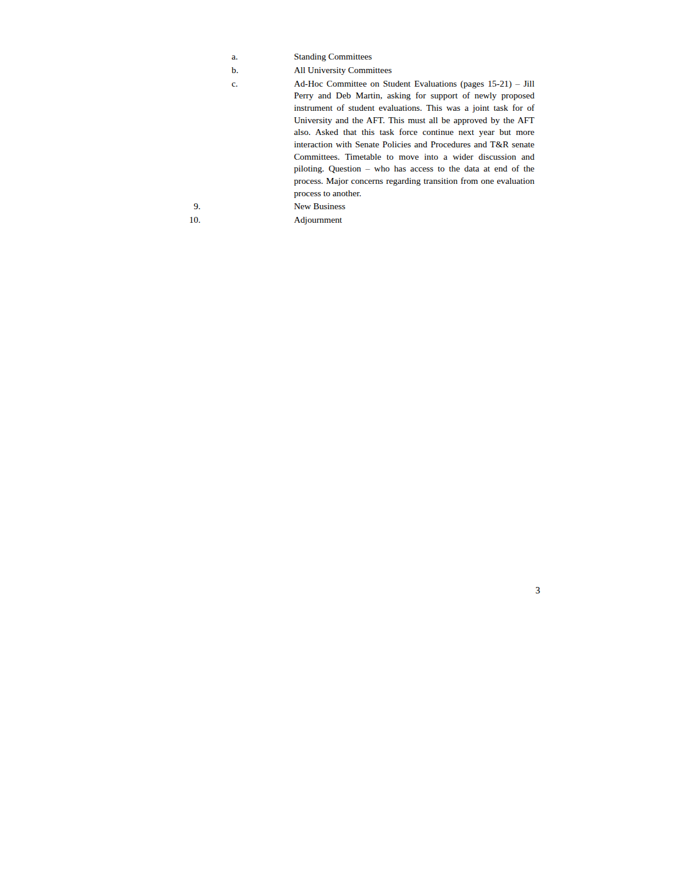a. Standing Committees
b. All University Committees
c. Ad-Hoc Committee on Student Evaluations (pages 15-21) – Jill Perry and Deb Martin, asking for support of newly proposed instrument of student evaluations. This was a joint task for of University and the AFT. This must all be approved by the AFT also. Asked that this task force continue next year but more interaction with Senate Policies and Procedures and T&R senate Committees. Timetable to move into a wider discussion and piloting. Question – who has access to the data at end of the process. Major concerns regarding transition from one evaluation process to another.
9. New Business
10. Adjournment
3